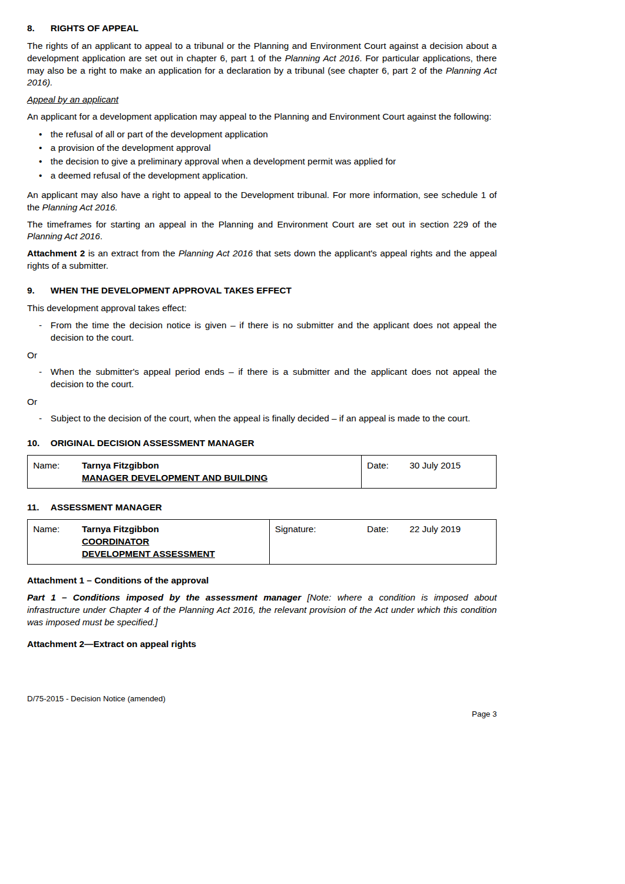8. RIGHTS OF APPEAL
The rights of an applicant to appeal to a tribunal or the Planning and Environment Court against a decision about a development application are set out in chapter 6, part 1 of the Planning Act 2016. For particular applications, there may also be a right to make an application for a declaration by a tribunal (see chapter 6, part 2 of the Planning Act 2016).
Appeal by an applicant
An applicant for a development application may appeal to the Planning and Environment Court against the following:
the refusal of all or part of the development application
a provision of the development approval
the decision to give a preliminary approval when a development permit was applied for
a deemed refusal of the development application.
An applicant may also have a right to appeal to the Development tribunal. For more information, see schedule 1 of the Planning Act 2016.
The timeframes for starting an appeal in the Planning and Environment Court are set out in section 229 of the Planning Act 2016.
Attachment 2 is an extract from the Planning Act 2016 that sets down the applicant's appeal rights and the appeal rights of a submitter.
9. WHEN THE DEVELOPMENT APPROVAL TAKES EFFECT
This development approval takes effect:
From the time the decision notice is given – if there is no submitter and the applicant does not appeal the decision to the court.
Or
When the submitter's appeal period ends – if there is a submitter and the applicant does not appeal the decision to the court.
Or
Subject to the decision of the court, when the appeal is finally decided – if an appeal is made to the court.
10. ORIGINAL DECISION ASSESSMENT MANAGER
| Name: | Tarnya Fitzgibbon MANAGER DEVELOPMENT AND BUILDING | Date: | 30 July 2015 |
11. ASSESSMENT MANAGER
| Name: | Tarnya Fitzgibbon COORDINATOR DEVELOPMENT ASSESSMENT | Signature: | Date: | 22 July 2019 |
Attachment 1 – Conditions of the approval
Part 1 – Conditions imposed by the assessment manager [Note: where a condition is imposed about infrastructure under Chapter 4 of the Planning Act 2016, the relevant provision of the Act under which this condition was imposed must be specified.]
Attachment 2—Extract on appeal rights
D/75-2015 - Decision Notice (amended)
Page 3